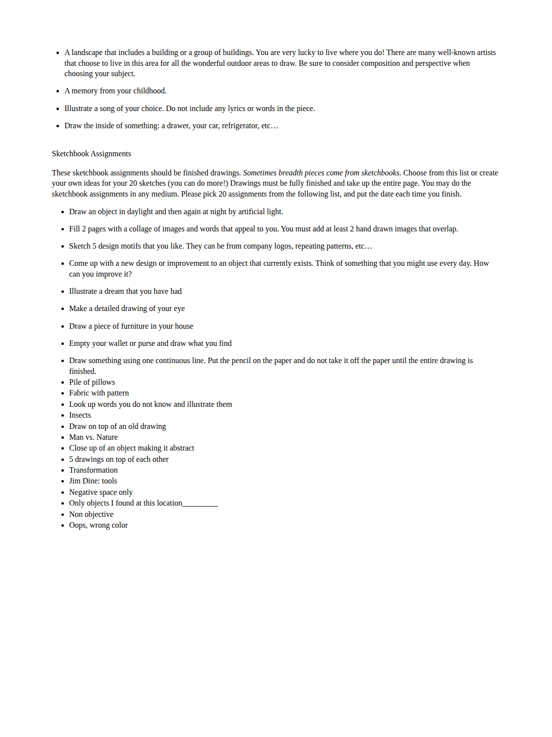A landscape that includes a building or a group of buildings. You are very lucky to live where you do! There are many well-known artists that choose to live in this area for all the wonderful outdoor areas to draw. Be sure to consider composition and perspective when choosing your subject.
A memory from your childhood.
Illustrate a song of your choice. Do not include any lyrics or words in the piece.
Draw the inside of something: a drawer, your car, refrigerator, etc…
Sketchbook Assignments
These sketchbook assignments should be finished drawings. Sometimes breadth pieces come from sketchbooks. Choose from this list or create your own ideas for your 20 sketches (you can do more!) Drawings must be fully finished and take up the entire page. You may do the sketchbook assignments in any medium. Please pick 20 assignments from the following list, and put the date each time you finish.
Draw an object in daylight and then again at night by artificial light.
Fill 2 pages with a collage of images and words that appeal to you. You must add at least 2 hand drawn images that overlap.
Sketch 5 design motifs that you like. They can be from company logos, repeating patterns, etc…
Come up with a new design or improvement to an object that currently exists. Think of something that you might use every day. How can you improve it?
Illustrate a dream that you have had
Make a detailed drawing of your eye
Draw a piece of furniture in your house
Empty your wallet or purse and draw what you find
Draw something using one continuous line. Put the pencil on the paper and do not take it off the paper until the entire drawing is finished.
Pile of pillows
Fabric with pattern
Look up words you do not know and illustrate them
Insects
Draw on top of an old drawing
Man vs. Nature
Close up of an object making it abstract
5 drawings on top of each other
Transformation
Jim Dine: tools
Negative space only
Only objects I found at this location_________
Non objective
Oops, wrong color